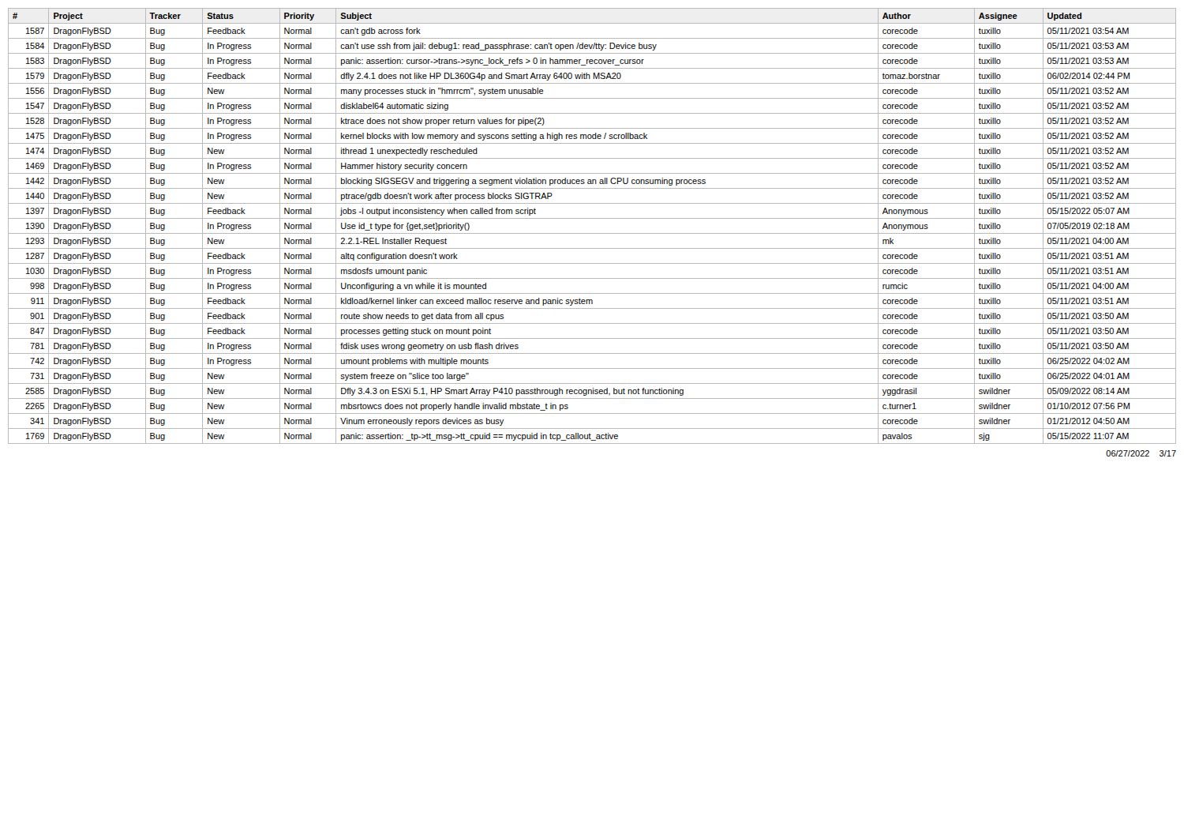| # | Project | Tracker | Status | Priority | Subject | Author | Assignee | Updated |
| --- | --- | --- | --- | --- | --- | --- | --- | --- |
| 1587 | DragonFlyBSD | Bug | Feedback | Normal | can't gdb across fork | corecode | tuxillo | 05/11/2021 03:54 AM |
| 1584 | DragonFlyBSD | Bug | In Progress | Normal | can't use ssh from jail: debug1: read_passphrase: can't open /dev/tty: Device busy | corecode | tuxillo | 05/11/2021 03:53 AM |
| 1583 | DragonFlyBSD | Bug | In Progress | Normal | panic: assertion: cursor->trans->sync_lock_refs > 0 in hammer_recover_cursor | corecode | tuxillo | 05/11/2021 03:53 AM |
| 1579 | DragonFlyBSD | Bug | Feedback | Normal | dfly 2.4.1 does not like HP DL360G4p and Smart Array 6400 with MSA20 | tomaz.borstnar | tuxillo | 06/02/2014 02:44 PM |
| 1556 | DragonFlyBSD | Bug | New | Normal | many processes stuck in "hmrrcm", system unusable | corecode | tuxillo | 05/11/2021 03:52 AM |
| 1547 | DragonFlyBSD | Bug | In Progress | Normal | disklabel64 automatic sizing | corecode | tuxillo | 05/11/2021 03:52 AM |
| 1528 | DragonFlyBSD | Bug | In Progress | Normal | ktrace does not show proper return values for pipe(2) | corecode | tuxillo | 05/11/2021 03:52 AM |
| 1475 | DragonFlyBSD | Bug | In Progress | Normal | kernel blocks with low memory and syscons setting a high res mode / scrollback | corecode | tuxillo | 05/11/2021 03:52 AM |
| 1474 | DragonFlyBSD | Bug | New | Normal | ithread 1 unexpectedly rescheduled | corecode | tuxillo | 05/11/2021 03:52 AM |
| 1469 | DragonFlyBSD | Bug | In Progress | Normal | Hammer history security concern | corecode | tuxillo | 05/11/2021 03:52 AM |
| 1442 | DragonFlyBSD | Bug | New | Normal | blocking SIGSEGV and triggering a segment violation produces an all CPU consuming process | corecode | tuxillo | 05/11/2021 03:52 AM |
| 1440 | DragonFlyBSD | Bug | New | Normal | ptrace/gdb doesn't work after process blocks SIGTRAP | corecode | tuxillo | 05/11/2021 03:52 AM |
| 1397 | DragonFlyBSD | Bug | Feedback | Normal | jobs -l output inconsistency when called from script | Anonymous | tuxillo | 05/15/2022 05:07 AM |
| 1390 | DragonFlyBSD | Bug | In Progress | Normal | Use id_t type for {get,set}priority() | Anonymous | tuxillo | 07/05/2019 02:18 AM |
| 1293 | DragonFlyBSD | Bug | New | Normal | 2.2.1-REL Installer Request | mk | tuxillo | 05/11/2021 04:00 AM |
| 1287 | DragonFlyBSD | Bug | Feedback | Normal | altq configuration doesn't work | corecode | tuxillo | 05/11/2021 03:51 AM |
| 1030 | DragonFlyBSD | Bug | In Progress | Normal | msdosfs umount panic | corecode | tuxillo | 05/11/2021 03:51 AM |
| 998 | DragonFlyBSD | Bug | In Progress | Normal | Unconfiguring a vn while it is mounted | rumcic | tuxillo | 05/11/2021 04:00 AM |
| 911 | DragonFlyBSD | Bug | Feedback | Normal | kldload/kernel linker can exceed malloc reserve and panic system | corecode | tuxillo | 05/11/2021 03:51 AM |
| 901 | DragonFlyBSD | Bug | Feedback | Normal | route show needs to get data from all cpus | corecode | tuxillo | 05/11/2021 03:50 AM |
| 847 | DragonFlyBSD | Bug | Feedback | Normal | processes getting stuck on mount point | corecode | tuxillo | 05/11/2021 03:50 AM |
| 781 | DragonFlyBSD | Bug | In Progress | Normal | fdisk uses wrong geometry on usb flash drives | corecode | tuxillo | 05/11/2021 03:50 AM |
| 742 | DragonFlyBSD | Bug | In Progress | Normal | umount problems with multiple mounts | corecode | tuxillo | 06/25/2022 04:02 AM |
| 731 | DragonFlyBSD | Bug | New | Normal | system freeze on "slice too large" | corecode | tuxillo | 06/25/2022 04:01 AM |
| 2585 | DragonFlyBSD | Bug | New | Normal | Dfly 3.4.3 on ESXi 5.1, HP Smart Array P410 passthrough recognised, but not functioning | yggdrasil | swildner | 05/09/2022 08:14 AM |
| 2265 | DragonFlyBSD | Bug | New | Normal | mbsrtowcs does not properly handle invalid mbstate_t in ps | c.turner1 | swildner | 01/10/2012 07:56 PM |
| 341 | DragonFlyBSD | Bug | New | Normal | Vinum erroneously repors devices as busy | corecode | swildner | 01/21/2012 04:50 AM |
| 1769 | DragonFlyBSD | Bug | New | Normal | panic: assertion: _tp->tt_msg->tt_cpuid == mycpuid in tcp_callout_active | pavalos | sjg | 05/15/2022 11:07 AM |
06/27/2022 3/17